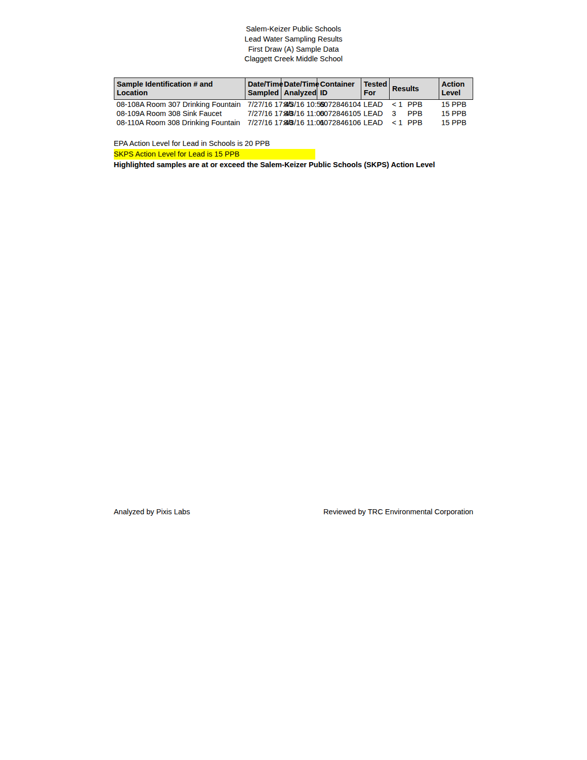Salem-Keizer Public Schools
Lead Water Sampling Results
First Draw (A) Sample Data
Claggett Creek Middle School
| Sample Identification # and Location | Date/Time Sampled | Date/Time Analyzed | Container ID | Tested For | Results | Action Level |
| --- | --- | --- | --- | --- | --- | --- |
| 08-108A Room 307 Drinking Fountain | 7/27/16 17:45 | 8/3/16 10:59 | 6072846104 | LEAD | < 1 PPB | 15 PPB |
| 08-109A Room 308 Sink Faucet | 7/27/16 17:48 | 8/3/16 11:00 | 6072846105 | LEAD | 3 PPB | 15 PPB |
| 08-110A Room 308 Drinking Fountain | 7/27/16 17:48 | 8/3/16 11:01 | 6072846106 | LEAD | < 1 PPB | 15 PPB |
EPA Action Level for Lead in Schools is 20 PPB
SKPS Action Level for Lead is 15 PPB
Highlighted samples are at or exceed the Salem-Keizer Public Schools (SKPS) Action Level
Analyzed by Pixis Labs
Reviewed by TRC Environmental Corporation